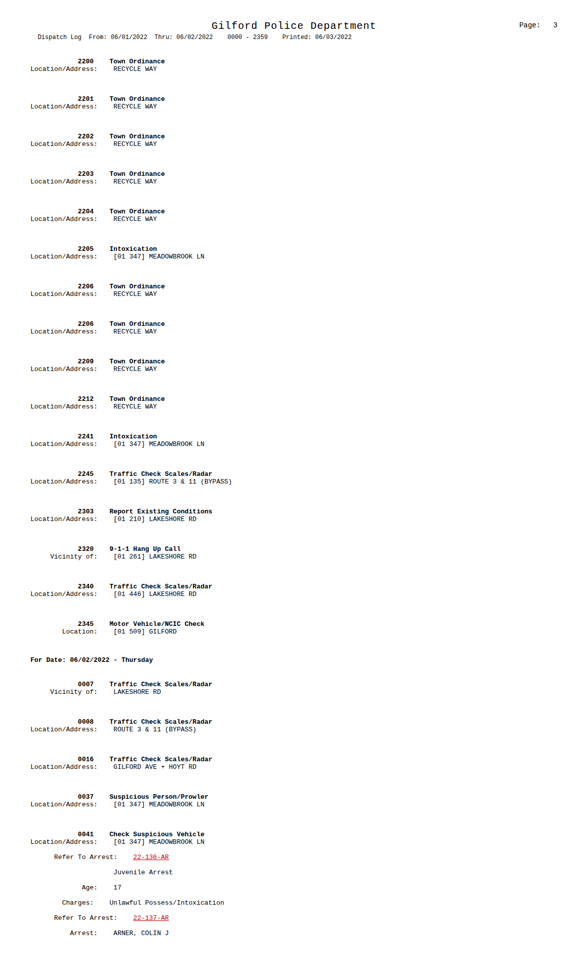Page: 3
Gilford Police Department
Dispatch Log From: 06/01/2022 Thru: 06/02/2022 0000 - 2359 Printed: 06/03/2022
2200 Town Ordinance
Location/Address: RECYCLE WAY
2201 Town Ordinance
Location/Address: RECYCLE WAY
2202 Town Ordinance
Location/Address: RECYCLE WAY
2203 Town Ordinance
Location/Address: RECYCLE WAY
2204 Town Ordinance
Location/Address: RECYCLE WAY
2205 Intoxication
Location/Address: [01 347] MEADOWBROOK LN
2206 Town Ordinance
Location/Address: RECYCLE WAY
2206 Town Ordinance
Location/Address: RECYCLE WAY
2209 Town Ordinance
Location/Address: RECYCLE WAY
2212 Town Ordinance
Location/Address: RECYCLE WAY
2241 Intoxication
Location/Address: [01 347] MEADOWBROOK LN
2245 Traffic Check Scales/Radar
Location/Address: [01 135] ROUTE 3 & 11 (BYPASS)
2303 Report Existing Conditions
Location/Address: [01 210] LAKESHORE RD
2320 9-1-1 Hang Up Call
Vicinity of: [01 261] LAKESHORE RD
2340 Traffic Check Scales/Radar
Location/Address: [01 446] LAKESHORE RD
2345 Motor Vehicle/NCIC Check
Location: [01 509] GILFORD
For Date: 06/02/2022 - Thursday
0007 Traffic Check Scales/Radar
Vicinity of: LAKESHORE RD
0008 Traffic Check Scales/Radar
Location/Address: ROUTE 3 & 11 (BYPASS)
0016 Traffic Check Scales/Radar
Location/Address: GILFORD AVE + HOYT RD
0037 Suspicious Person/Prowler
Location/Address: [01 347] MEADOWBROOK LN
0041 Check Suspicious Vehicle
Location/Address: [01 347] MEADOWBROOK LN
Refer To Arrest: 22-136-AR
Juvenile Arrest
Age: 17
Charges: Unlawful Possess/Intoxication
Refer To Arrest: 22-137-AR
Arrest: ARNER, COLIN J